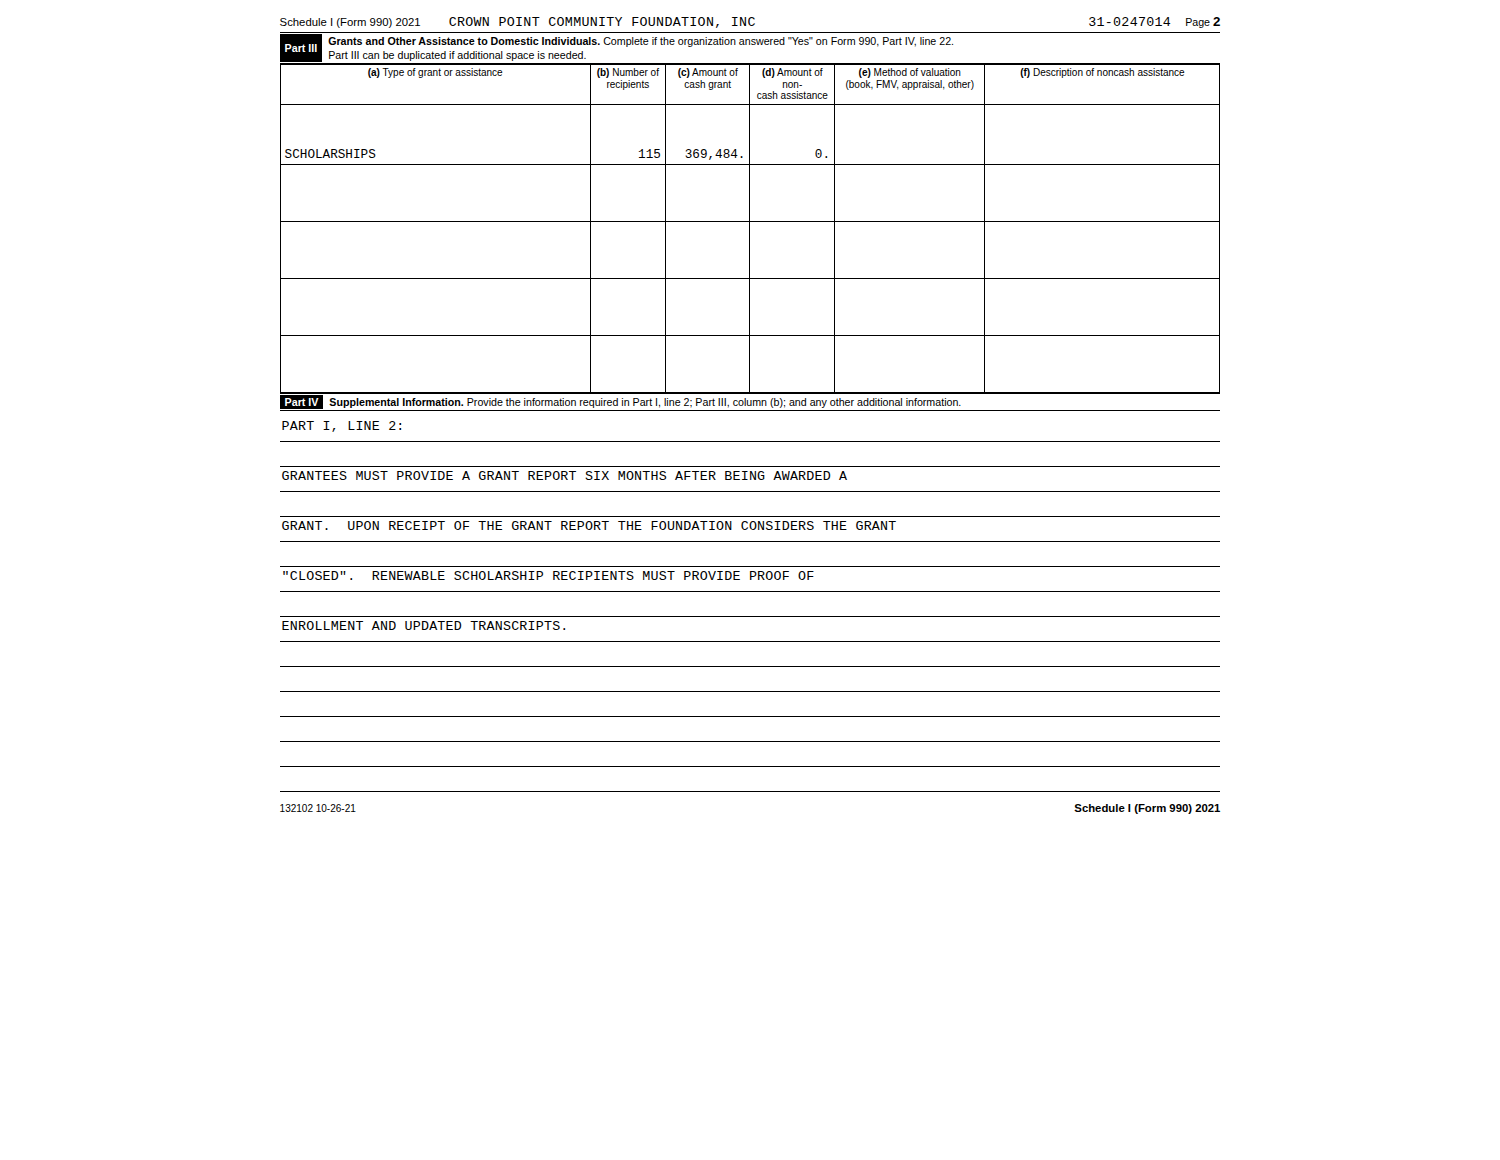Schedule I (Form 990) 2021 CROWN POINT COMMUNITY FOUNDATION, INC 31-0247014 Page 2
Part III
Grants and Other Assistance to Domestic Individuals. Complete if the organization answered "Yes" on Form 990, Part IV, line 22.
Part III can be duplicated if additional space is needed.
| (a) Type of grant or assistance | (b) Number of recipients | (c) Amount of cash grant | (d) Amount of non- cash assistance | (e) Method of valuation (book, FMV, appraisal, other) | (f) Description of noncash assistance |
| --- | --- | --- | --- | --- | --- |
| SCHOLARSHIPS | 115 | 369,484. | 0. | | |
Part IV
Supplemental Information. Provide the information required in Part I, line 2; Part III, column (b); and any other additional information.
PART I, LINE 2:
GRANTEES MUST PROVIDE A GRANT REPORT SIX MONTHS AFTER BEING AWARDED A
GRANT. UPON RECEIPT OF THE GRANT REPORT THE FOUNDATION CONSIDERS THE GRANT
"CLOSED". RENEWABLE SCHOLARSHIP RECIPIENTS MUST PROVIDE PROOF OF
ENROLLMENT AND UPDATED TRANSCRIPTS.
132102 10-26-21 Schedule I (Form 990) 2021